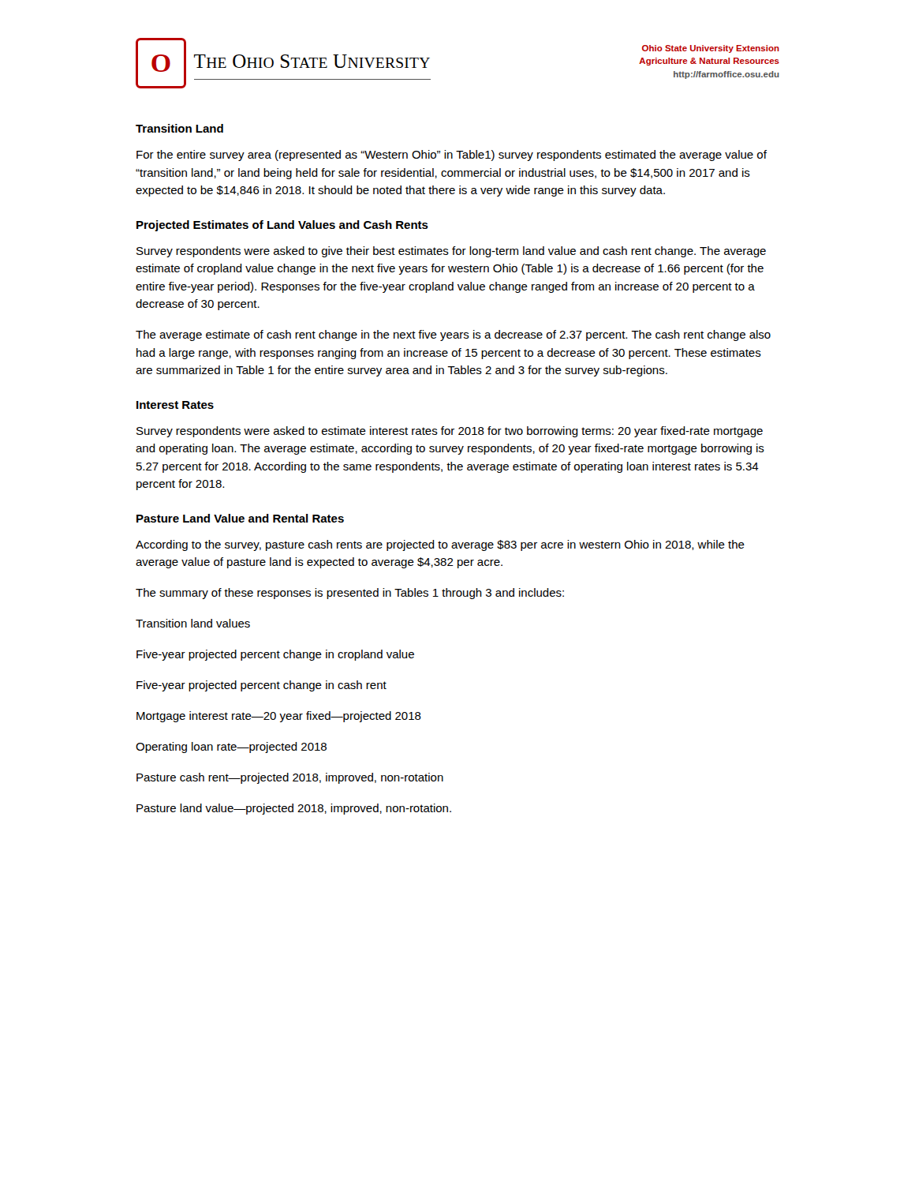O
THE OHIO STATE UNIVERSITY
Ohio State University Extension
Agriculture & Natural Resources
http://farmoffice.osu.edu
Transition Land
For the entire survey area (represented as “Western Ohio” in Table1) survey respondents estimated the average value of “transition land,” or land being held for sale for residential, commercial or industrial uses, to be $14,500 in 2017 and is expected to be $14,846 in 2018. It should be noted that there is a very wide range in this survey data.
Projected Estimates of Land Values and Cash Rents
Survey respondents were asked to give their best estimates for long-term land value and cash rent change. The average estimate of cropland value change in the next five years for western Ohio (Table 1) is a decrease of 1.66 percent (for the entire five-year period). Responses for the five-year cropland value change ranged from an increase of 20 percent to a decrease of 30 percent.
The average estimate of cash rent change in the next five years is a decrease of 2.37 percent. The cash rent change also had a large range, with responses ranging from an increase of 15 percent to a decrease of 30 percent. These estimates are summarized in Table 1 for the entire survey area and in Tables 2 and 3 for the survey sub-regions.
Interest Rates
Survey respondents were asked to estimate interest rates for 2018 for two borrowing terms: 20 year fixed-rate mortgage and operating loan. The average estimate, according to survey respondents, of 20 year fixed-rate mortgage borrowing is 5.27 percent for 2018. According to the same respondents, the average estimate of operating loan interest rates is 5.34 percent for 2018.
Pasture Land Value and Rental Rates
According to the survey, pasture cash rents are projected to average $83 per acre in western Ohio in 2018, while the average value of pasture land is expected to average $4,382 per acre.
The summary of these responses is presented in Tables 1 through 3 and includes:
Transition land values
Five-year projected percent change in cropland value
Five-year projected percent change in cash rent
Mortgage interest rate—20 year fixed—projected 2018
Operating loan rate—projected 2018
Pasture cash rent—projected 2018, improved, non-rotation
Pasture land value—projected 2018, improved, non-rotation.